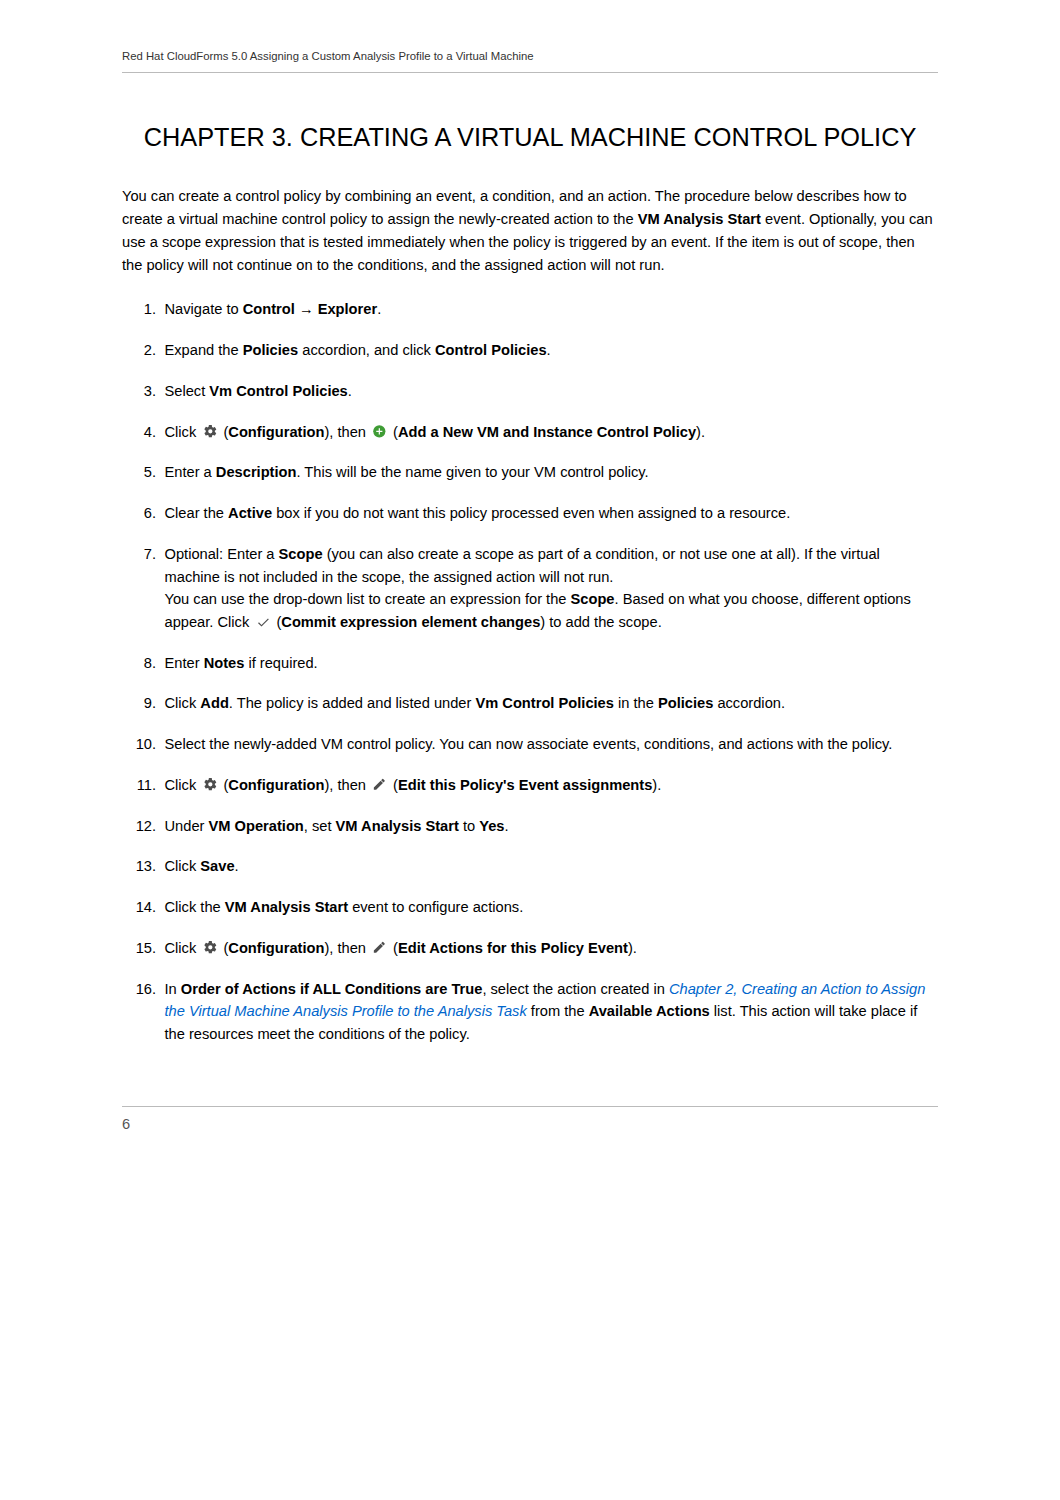Red Hat CloudForms 5.0 Assigning a Custom Analysis Profile to a Virtual Machine
CHAPTER 3. CREATING A VIRTUAL MACHINE CONTROL POLICY
You can create a control policy by combining an event, a condition, and an action. The procedure below describes how to create a virtual machine control policy to assign the newly-created action to the VM Analysis Start event. Optionally, you can use a scope expression that is tested immediately when the policy is triggered by an event. If the item is out of scope, then the policy will not continue on to the conditions, and the assigned action will not run.
Navigate to Control Explorer.
Expand the Policies accordion, and click Control Policies.
Select Vm Control Policies.
Click (Configuration), then (Add a New VM and Instance Control Policy).
Enter a Description. This will be the name given to your VM control policy.
Clear the Active box if you do not want this policy processed even when assigned to a resource.
Optional: Enter a Scope (you can also create a scope as part of a condition, or not use one at all). If the virtual machine is not included in the scope, the assigned action will not run.
You can use the drop-down list to create an expression for the Scope. Based on what you choose, different options appear. Click (Commit expression element changes) to add the scope.
Enter Notes if required.
Click Add. The policy is added and listed under Vm Control Policies in the Policies accordion.
Select the newly-added VM control policy. You can now associate events, conditions, and actions with the policy.
Click (Configuration), then (Edit this Policy's Event assignments).
Under VM Operation, set VM Analysis Start to Yes.
Click Save.
Click the VM Analysis Start event to configure actions.
Click (Configuration), then (Edit Actions for this Policy Event).
In Order of Actions if ALL Conditions are True, select the action created in Chapter 2, Creating an Action to Assign the Virtual Machine Analysis Profile to the Analysis Task from the Available Actions list. This action will take place if the resources meet the conditions of the policy.
6